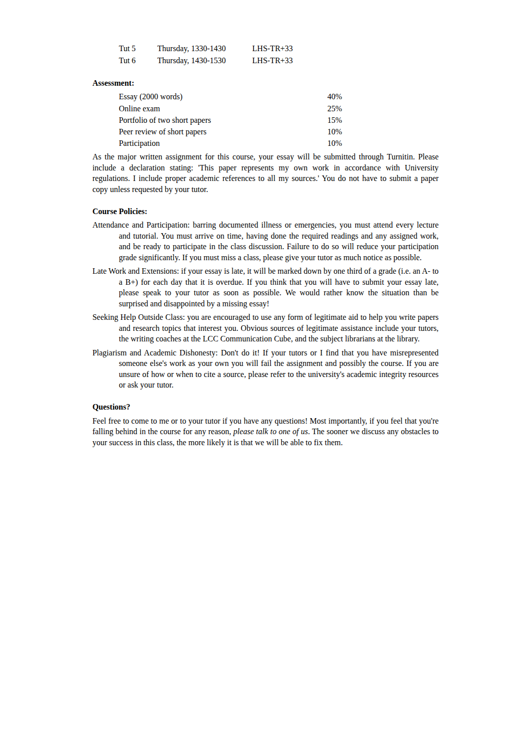| Tut 5 | Thursday, 1330-1430 | LHS-TR+33 |
| Tut 6 | Thursday, 1430-1530 | LHS-TR+33 |
Assessment:
| Essay (2000 words) | 40% |
| Online exam | 25% |
| Portfolio of two short papers | 15% |
| Peer review of short papers | 10% |
| Participation | 10% |
As the major written assignment for this course, your essay will be submitted through Turnitin. Please include a declaration stating: 'This paper represents my own work in accordance with University regulations. I include proper academic references to all my sources.' You do not have to submit a paper copy unless requested by your tutor.
Course Policies:
Attendance and Participation: barring documented illness or emergencies, you must attend every lecture and tutorial. You must arrive on time, having done the required readings and any assigned work, and be ready to participate in the class discussion. Failure to do so will reduce your participation grade significantly. If you must miss a class, please give your tutor as much notice as possible.
Late Work and Extensions: if your essay is late, it will be marked down by one third of a grade (i.e. an A- to a B+) for each day that it is overdue. If you think that you will have to submit your essay late, please speak to your tutor as soon as possible. We would rather know the situation than be surprised and disappointed by a missing essay!
Seeking Help Outside Class: you are encouraged to use any form of legitimate aid to help you write papers and research topics that interest you. Obvious sources of legitimate assistance include your tutors, the writing coaches at the LCC Communication Cube, and the subject librarians at the library.
Plagiarism and Academic Dishonesty: Don't do it! If your tutors or I find that you have misrepresented someone else's work as your own you will fail the assignment and possibly the course. If you are unsure of how or when to cite a source, please refer to the university's academic integrity resources or ask your tutor.
Questions?
Feel free to come to me or to your tutor if you have any questions! Most importantly, if you feel that you're falling behind in the course for any reason, please talk to one of us. The sooner we discuss any obstacles to your success in this class, the more likely it is that we will be able to fix them.